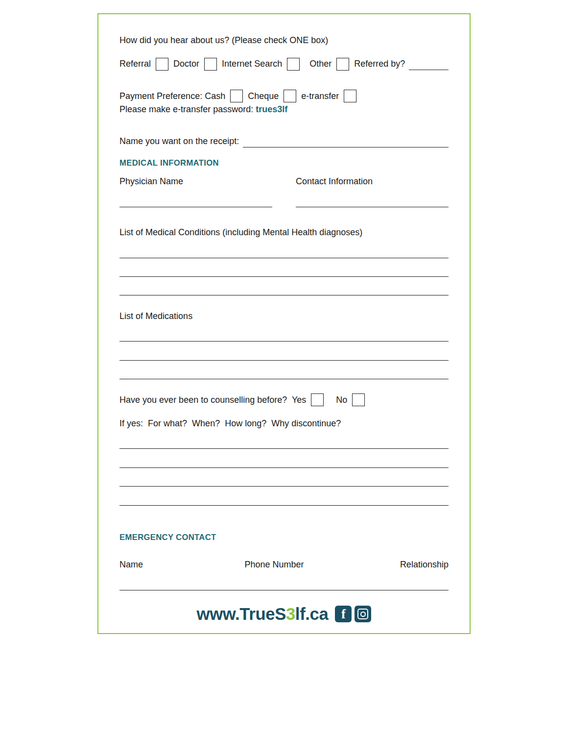How did you hear about us? (Please check ONE box)
Referral Doctor Internet Search Other Referred by?
Payment Preference: Cash Cheque e-transfer Please make e-transfer password: trues3lf
Name you want on the receipt:
MEDICAL INFORMATION
Physician Name
Contact Information
List of Medical Conditions (including Mental Health diagnoses)
List of Medications
Have you ever been to counselling before? Yes No
If yes: For what? When? How long? Why discontinue?
EMERGENCY CONTACT
Name
Phone Number
Relationship
www.TrueS 3 lf.ca
f
ig